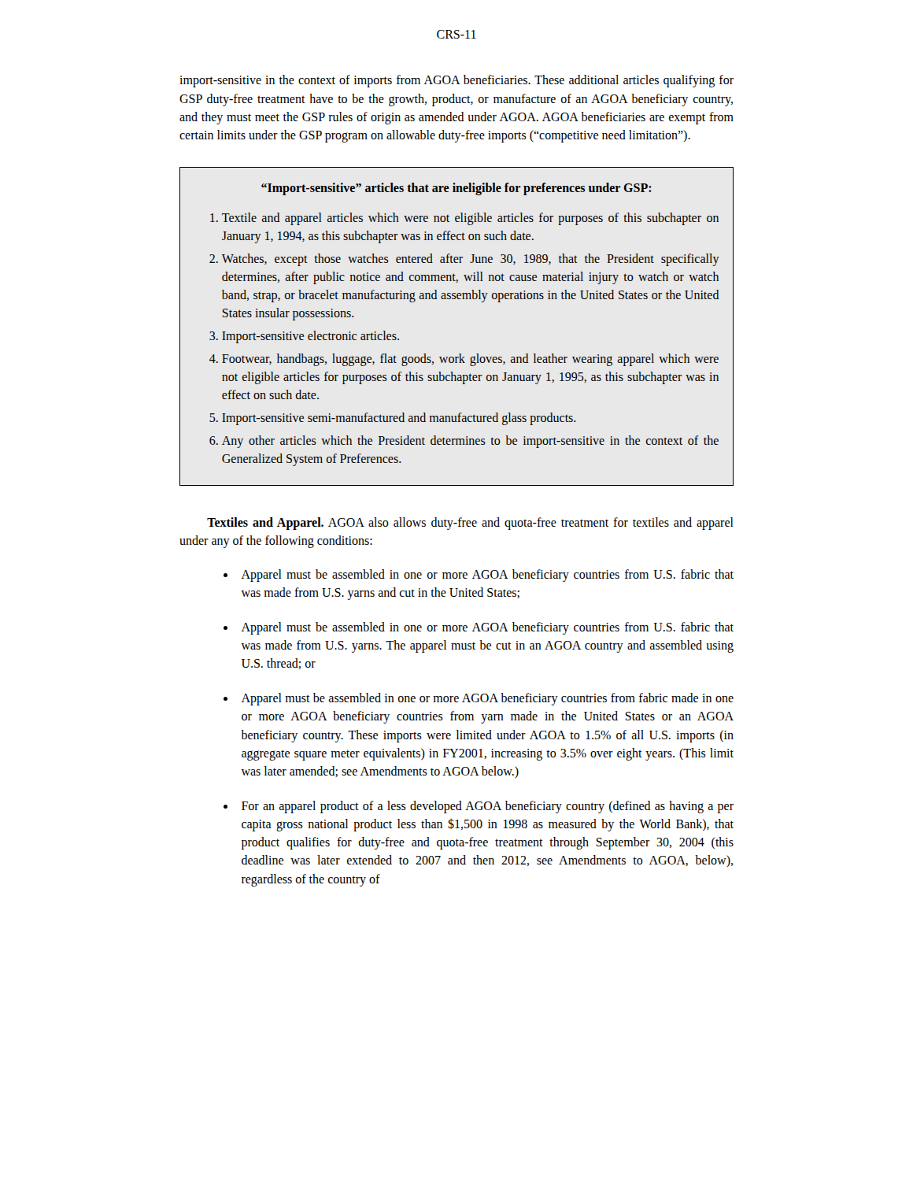CRS-11
import-sensitive in the context of imports from AGOA beneficiaries. These additional articles qualifying for GSP duty-free treatment have to be the growth, product, or manufacture of an AGOA beneficiary country, and they must meet the GSP rules of origin as amended under AGOA. AGOA beneficiaries are exempt from certain limits under the GSP program on allowable duty-free imports (“competitive need limitation”).
“Import-sensitive” articles that are ineligible for preferences under GSP:
Textile and apparel articles which were not eligible articles for purposes of this subchapter on January 1, 1994, as this subchapter was in effect on such date.
Watches, except those watches entered after June 30, 1989, that the President specifically determines, after public notice and comment, will not cause material injury to watch or watch band, strap, or bracelet manufacturing and assembly operations in the United States or the United States insular possessions.
Import-sensitive electronic articles.
Footwear, handbags, luggage, flat goods, work gloves, and leather wearing apparel which were not eligible articles for purposes of this subchapter on January 1, 1995, as this subchapter was in effect on such date.
Import-sensitive semi-manufactured and manufactured glass products.
Any other articles which the President determines to be import-sensitive in the context of the Generalized System of Preferences.
Textiles and Apparel. AGOA also allows duty-free and quota-free treatment for textiles and apparel under any of the following conditions:
Apparel must be assembled in one or more AGOA beneficiary countries from U.S. fabric that was made from U.S. yarns and cut in the United States;
Apparel must be assembled in one or more AGOA beneficiary countries from U.S. fabric that was made from U.S. yarns. The apparel must be cut in an AGOA country and assembled using U.S. thread; or
Apparel must be assembled in one or more AGOA beneficiary countries from fabric made in one or more AGOA beneficiary countries from yarn made in the United States or an AGOA beneficiary country. These imports were limited under AGOA to 1.5% of all U.S. imports (in aggregate square meter equivalents) in FY2001, increasing to 3.5% over eight years. (This limit was later amended; see Amendments to AGOA below.)
For an apparel product of a less developed AGOA beneficiary country (defined as having a per capita gross national product less than $1,500 in 1998 as measured by the World Bank), that product qualifies for duty-free and quota-free treatment through September 30, 2004 (this deadline was later extended to 2007 and then 2012, see Amendments to AGOA, below), regardless of the country of